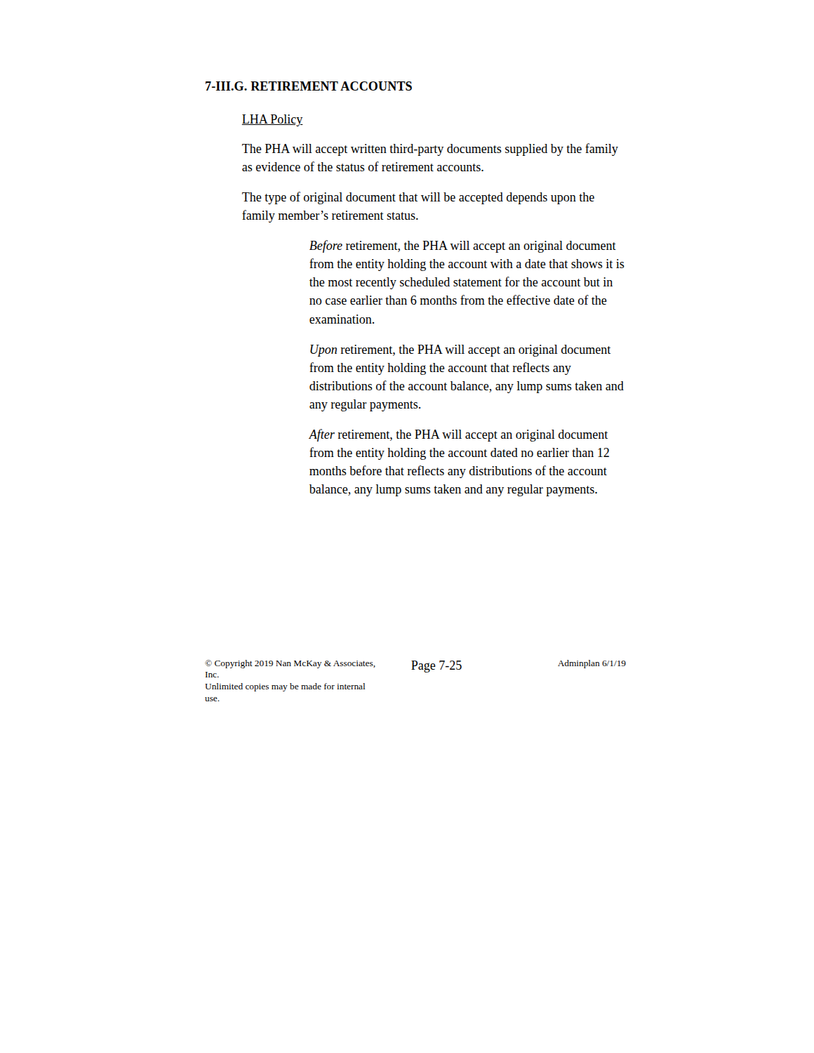7-III.G. RETIREMENT ACCOUNTS
LHA Policy
The PHA will accept written third-party documents supplied by the family as evidence of the status of retirement accounts.
The type of original document that will be accepted depends upon the family member’s retirement status.
Before retirement, the PHA will accept an original document from the entity holding the account with a date that shows it is the most recently scheduled statement for the account but in no case earlier than 6 months from the effective date of the examination.
Upon retirement, the PHA will accept an original document from the entity holding the account that reflects any distributions of the account balance, any lump sums taken and any regular payments.
After retirement, the PHA will accept an original document from the entity holding the account dated no earlier than 12 months before that reflects any distributions of the account balance, any lump sums taken and any regular payments.
| © Copyright 2019 Nan McKay & Associates, Inc. Unlimited copies may be made for internal use. | Page 7-25 | Adminplan 6/1/19 |